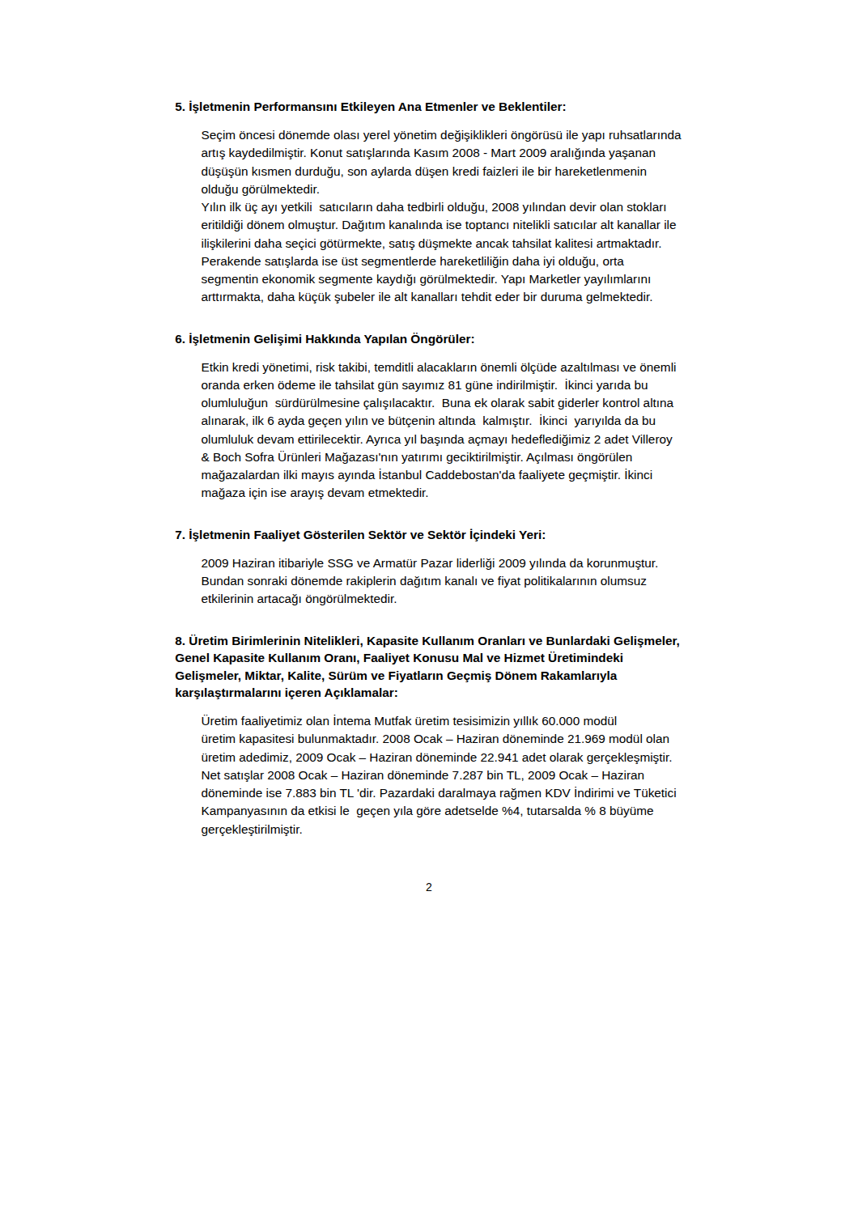5. İşletmenin Performansını Etkileyen Ana Etmenler ve Beklentiler:
Seçim öncesi dönemde olası yerel yönetim değişiklikleri öngörüsü ile yapı ruhsatlarında artış kaydedilmiştir. Konut satışlarında Kasım 2008 - Mart 2009 aralığında yaşanan düşüşün kısmen durduğu, son aylarda düşen kredi faizleri ile bir hareketlenmenin olduğu görülmektedir.
Yılın ilk üç ayı yetkili satıcıların daha tedbirli olduğu, 2008 yılından devir olan stokları eritildiği dönem olmuştur. Dağıtım kanalında ise toptancı nitelikli satıcılar alt kanallar ile ilişkilerini daha seçici götürmekte, satış düşmekte ancak tahsilat kalitesi artmaktadır. Perakende satışlarda ise üst segmentlerde hareketliliğin daha iyi olduğu, orta segmentin ekonomik segmente kaydığı görülmektedir. Yapı Marketler yayılımlarını arttırmakta, daha küçük şubeler ile alt kanalları tehdit eder bir duruma gelmektedir.
6. İşletmenin Gelişimi Hakkında Yapılan Öngörüler:
Etkin kredi yönetimi, risk takibi, temditli alacakların önemli ölçüde azaltılması ve önemli oranda erken ödeme ile tahsilat gün sayımız 81 güne indirilmiştir. İkinci yarıda bu olumluluğun sürdürülmesine çalışılacaktır. Buna ek olarak sabit giderler kontrol altına alınarak, ilk 6 ayda geçen yılın ve bütçenin altında kalmıştır. İkinci yarıyılda da bu olumluluk devam ettirilecektir. Ayrıca yıl başında açmayı hedeflediğimiz 2 adet Villeroy & Boch Sofra Ürünleri Mağazası'nın yatırımı geciktirilmiştir. Açılması öngörülen mağazalardan ilki mayıs ayında İstanbul Caddebostan'da faaliyete geçmiştir. İkinci mağaza için ise arayış devam etmektedir.
7. İşletmenin Faaliyet Gösterilen Sektör ve Sektör İçindeki Yeri:
2009 Haziran itibariyle SSG ve Armatür Pazar liderliği 2009 yılında da korunmuştur. Bundan sonraki dönemde rakiplerin dağıtım kanalı ve fiyat politikalarının olumsuz etkilerinin artacağı öngörülmektedir.
8. Üretim Birimlerinin Nitelikleri, Kapasite Kullanım Oranları ve Bunlardaki Gelişmeler, Genel Kapasite Kullanım Oranı, Faaliyet Konusu Mal ve Hizmet Üretimindeki Gelişmeler, Miktar, Kalite, Sürüm ve Fiyatların Geçmiş Dönem Rakamlarıyla karşılaştırmalarını içeren Açıklamalar:
Üretim faaliyetimiz olan İntema Mutfak üretim tesisimizin yıllık 60.000 modül
üretim kapasitesi bulunmaktadır. 2008 Ocak – Haziran döneminde 21.969 modül olan üretim adedimiz, 2009 Ocak – Haziran döneminde 22.941 adet olarak gerçekleşmiştir. Net satışlar 2008 Ocak – Haziran döneminde 7.287 bin TL, 2009 Ocak – Haziran döneminde ise 7.883 bin TL 'dir. Pazardaki daralmaya rağmen KDV İndirimi ve Tüketici Kampanyasının da etkisi le geçen yıla göre adetselde %4, tutarsalda % 8 büyüme gerçekleştirilmiştir.
2